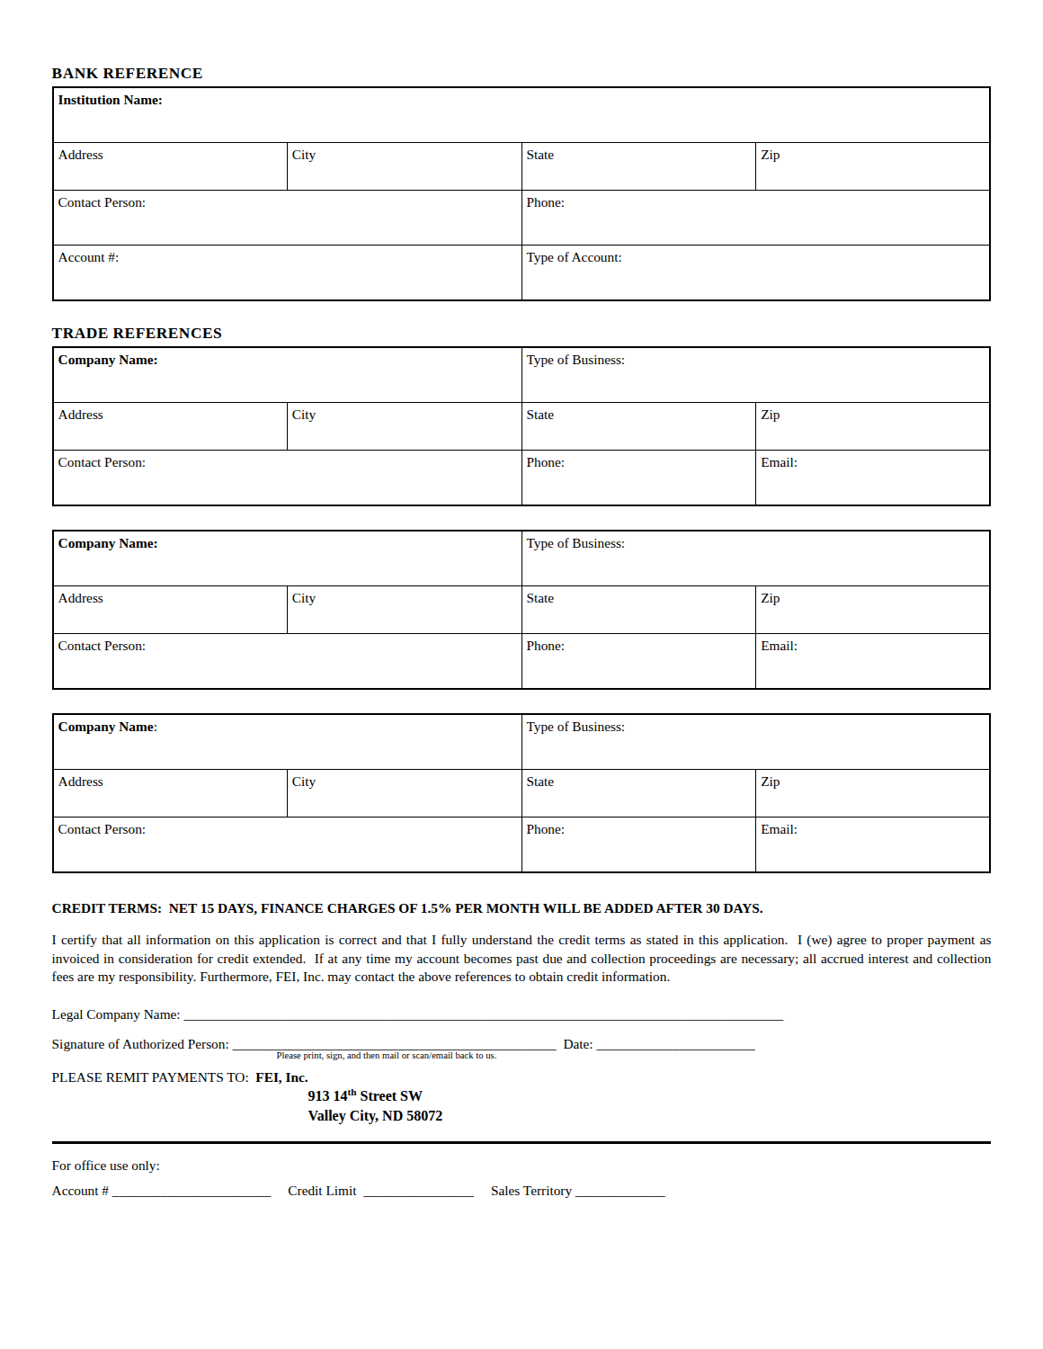BANK REFERENCE
| Institution Name: |
| Address | City | State | Zip |
| Contact Person: | Phone: |
| Account #: | Type of Account: |
TRADE REFERENCES
| Company Name: | Type of Business: |
| Address | City | State | Zip |
| Contact Person: | Phone: | Email: |
| Company Name: | Type of Business: |
| Address | City | State | Zip |
| Contact Person: | Phone: | Email: |
| Company Name : | Type of Business: |
| Address | City | State | Zip |
| Contact Person: | Phone: | Email: |
CREDIT TERMS: NET 15 DAYS, FINANCE CHARGES OF 1.5% PER MONTH WILL BE ADDED AFTER 30 DAYS.
I certify that all information on this application is correct and that I fully understand the credit terms as stated in this application. I (we) agree to proper payment as invoiced in consideration for credit extended. If at any time my account becomes past due and collection proceedings are necessary; all accrued interest and collection fees are my responsibility. Furthermore, FEI, Inc. may contact the above references to obtain credit information.
Legal Company Name: _______________________________________________________________________________________
Signature of Authorized Person: _______________________________________________ Date: _______________________
Please print, sign, and then mail or scan/email back to us.
PLEASE REMIT PAYMENTS TO: FEI, Inc.
913 14th Street SW
Valley City, ND 58072
For office use only:
Account # _______________________ Credit Limit ________________ Sales Territory _____________